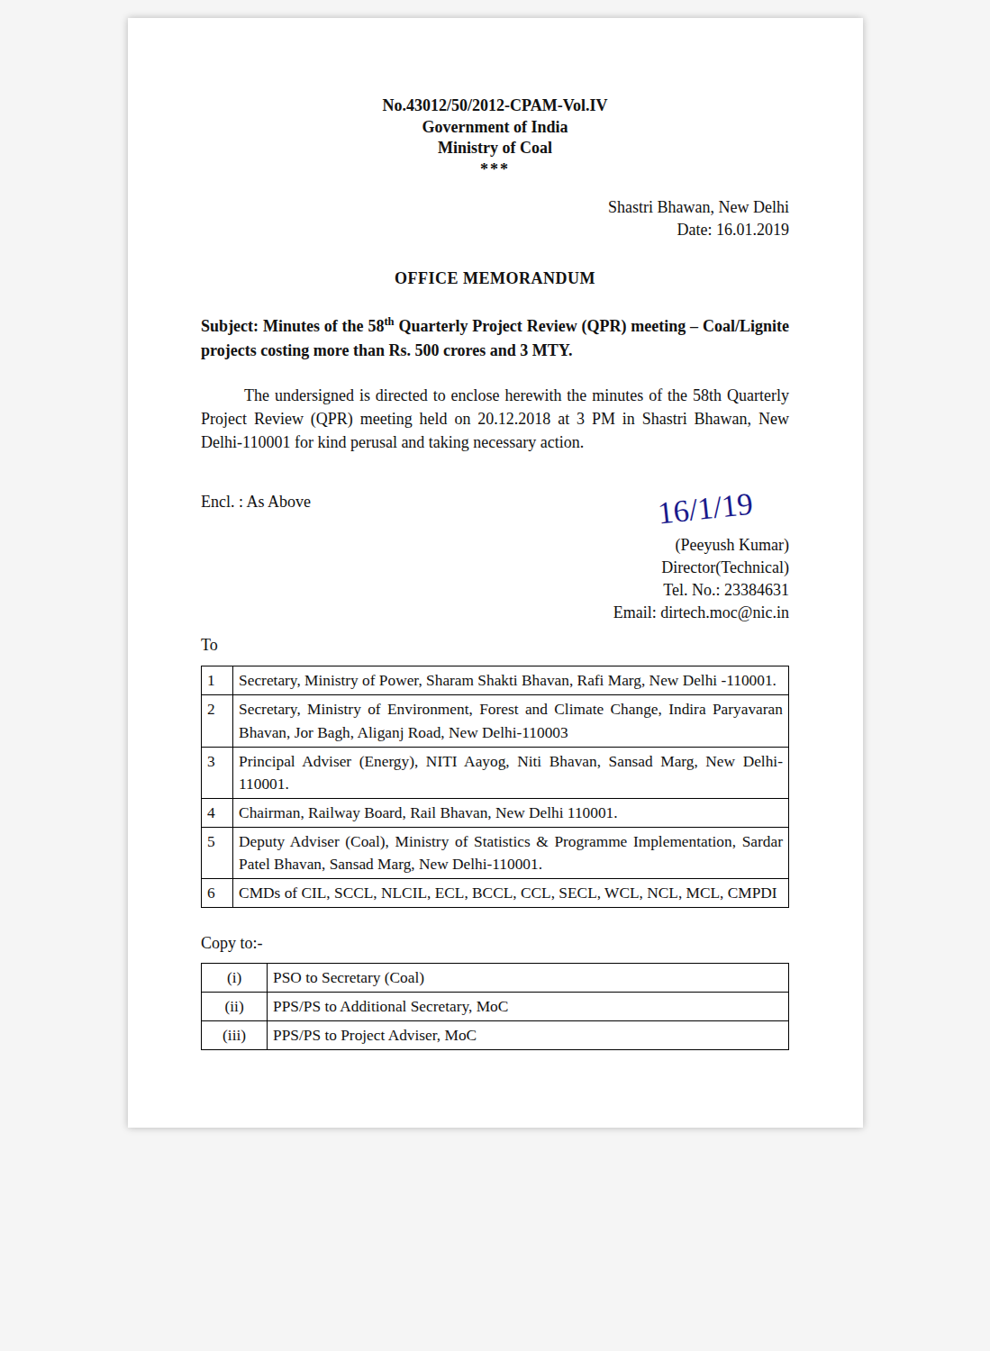No.43012/50/2012-CPAM-Vol.IV
Government of India
Ministry of Coal
***
Shastri Bhawan, New Delhi
Date: 16.01.2019
OFFICE MEMORANDUM
Subject: Minutes of the 58th Quarterly Project Review (QPR) meeting – Coal/Lignite projects costing more than Rs. 500 crores and 3 MTY.
The undersigned is directed to enclose herewith the minutes of the 58th Quarterly Project Review (QPR) meeting held on 20.12.2018 at 3 PM in Shastri Bhawan, New Delhi-110001 for kind perusal and taking necessary action.
Encl. : As Above
16/1/19
(Peeyush Kumar)
Director(Technical)
Tel. No.: 23384631
Email: dirtech.moc@nic.in
To
| 1 | Secretary, Ministry of Power, Sharam Shakti Bhavan, Rafi Marg, New Delhi -110001. |
| 2 | Secretary, Ministry of Environment, Forest and Climate Change, Indira Paryavaran Bhavan, Jor Bagh, Aliganj Road, New Delhi-110003 |
| 3 | Principal Adviser (Energy), NITI Aayog, Niti Bhavan, Sansad Marg, New Delhi-110001. |
| 4 | Chairman, Railway Board, Rail Bhavan, New Delhi 110001. |
| 5 | Deputy Adviser (Coal), Ministry of Statistics & Programme Implementation, Sardar Patel Bhavan, Sansad Marg, New Delhi-110001. |
| 6 | CMDs of CIL, SCCL, NLCIL, ECL, BCCL, CCL, SECL, WCL, NCL, MCL, CMPDI |
Copy to:-
| (i) | PSO to Secretary (Coal) |
| (ii) | PPS/PS to Additional Secretary, MoC |
| (iii) | PPS/PS to Project Adviser, MoC |